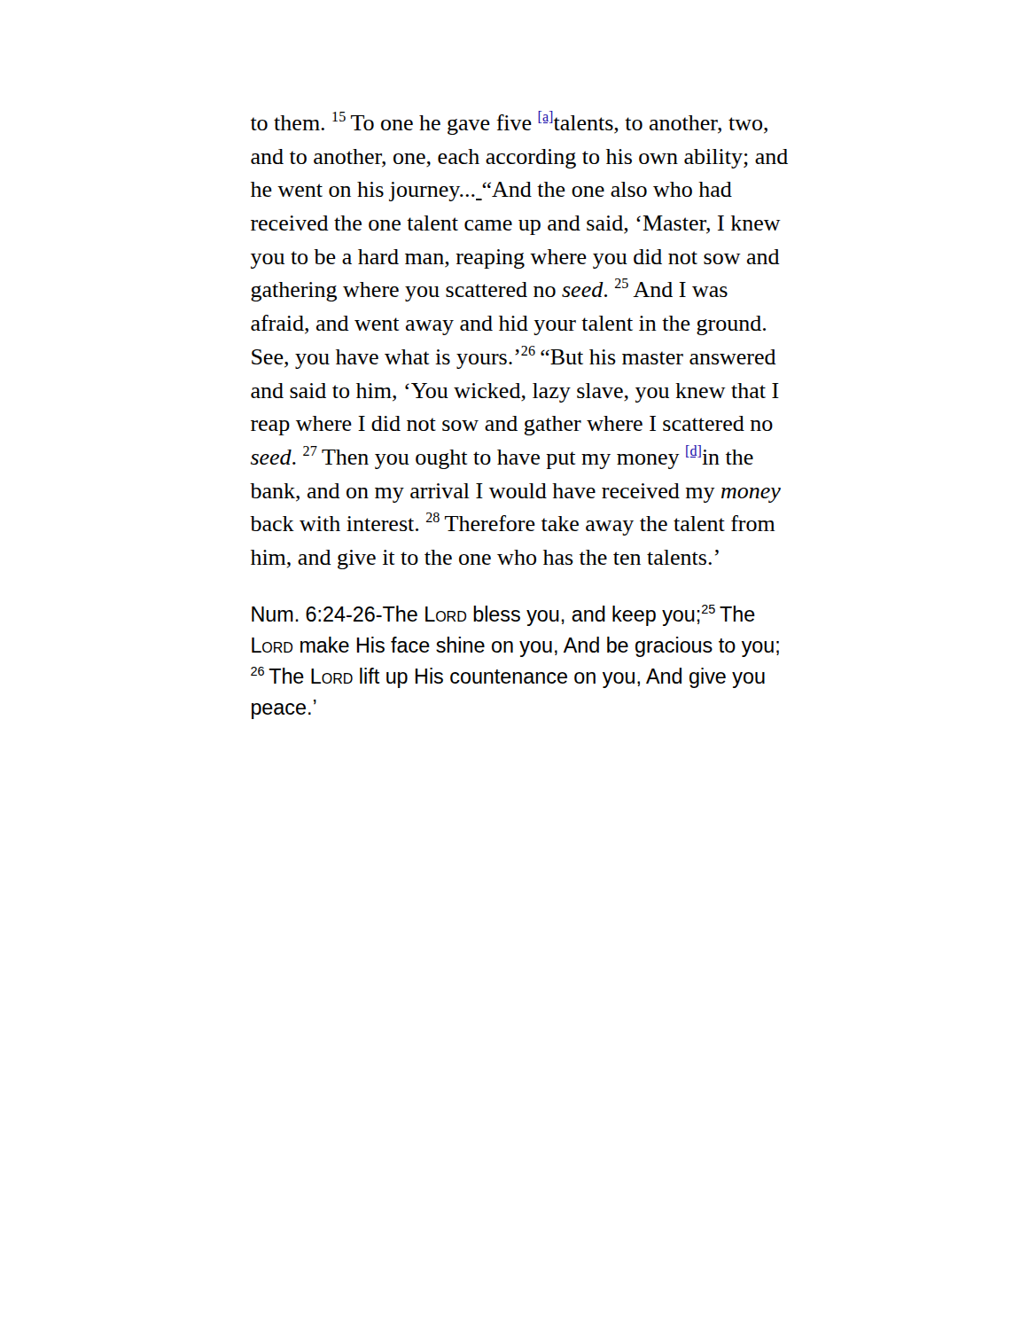to them. 15 To one he gave five [a]talents, to another, two, and to another, one, each according to his own ability; and he went on his journey... “And the one also who had received the one talent came up and said, ‘Master, I knew you to be a hard man, reaping where you did not sow and gathering where you scattered no seed. 25 And I was afraid, and went away and hid your talent in the ground. See, you have what is yours.’26 “But his master answered and said to him, ‘You wicked, lazy slave, you knew that I reap where I did not sow and gather where I scattered no seed. 27 Then you ought to have put my money [d]in the bank, and on my arrival I would have received my money back with interest. 28 Therefore take away the talent from him, and give it to the one who has the ten talents.’
Num. 6:24-26-The Lord bless you, and keep you;25 The Lord make His face shine on you, And be gracious to you; 26 The Lord lift up His countenance on you, And give you peace.’